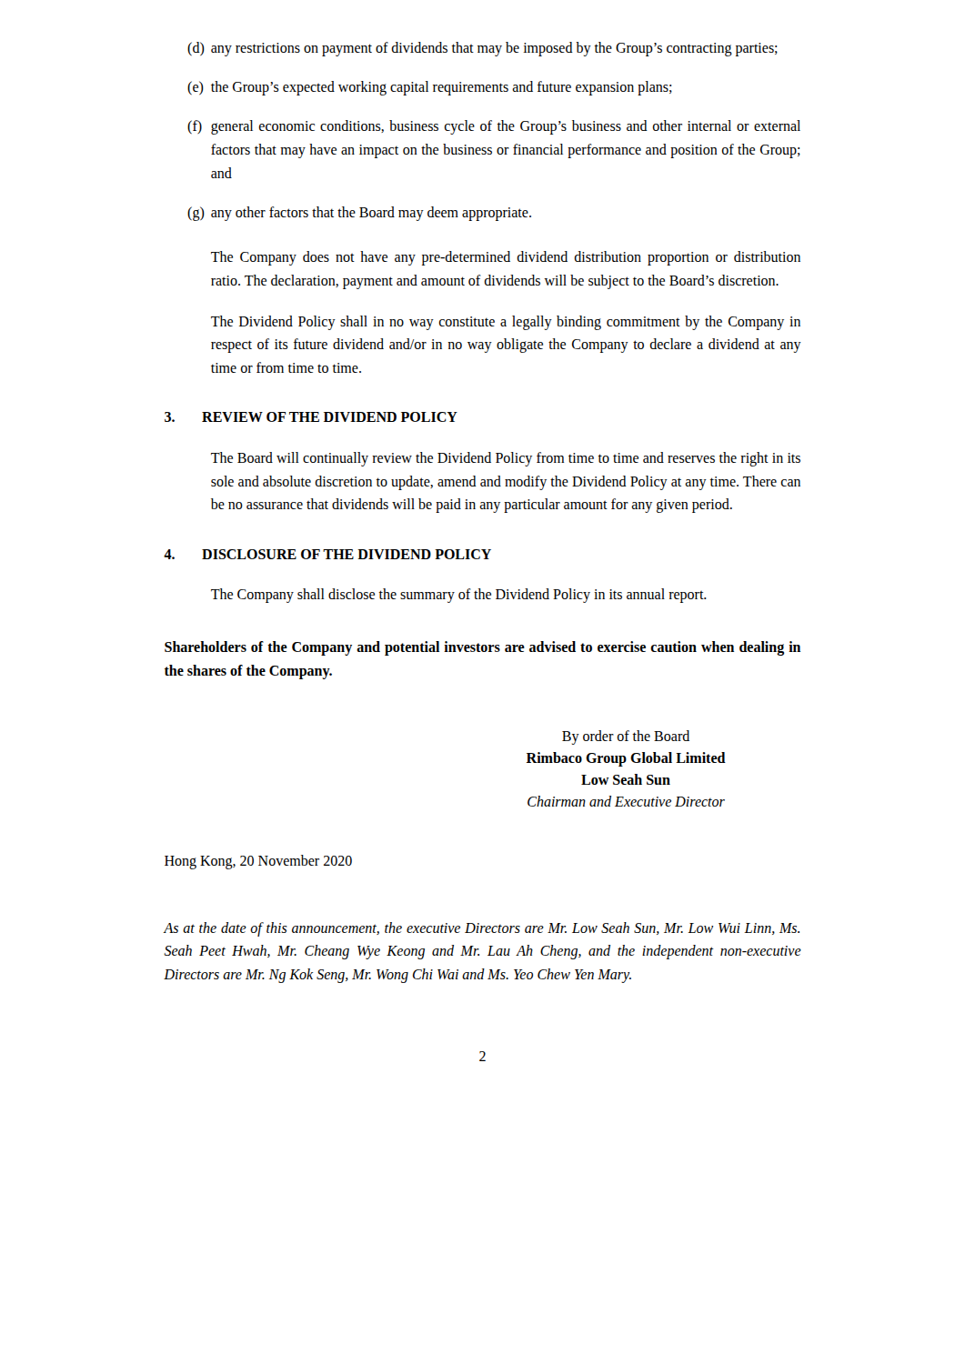(d) any restrictions on payment of dividends that may be imposed by the Group’s contracting parties;
(e) the Group’s expected working capital requirements and future expansion plans;
(f) general economic conditions, business cycle of the Group’s business and other internal or external factors that may have an impact on the business or financial performance and position of the Group; and
(g) any other factors that the Board may deem appropriate.
The Company does not have any pre-determined dividend distribution proportion or distribution ratio. The declaration, payment and amount of dividends will be subject to the Board’s discretion.
The Dividend Policy shall in no way constitute a legally binding commitment by the Company in respect of its future dividend and/or in no way obligate the Company to declare a dividend at any time or from time to time.
3. REVIEW OF THE DIVIDEND POLICY
The Board will continually review the Dividend Policy from time to time and reserves the right in its sole and absolute discretion to update, amend and modify the Dividend Policy at any time. There can be no assurance that dividends will be paid in any particular amount for any given period.
4. DISCLOSURE OF THE DIVIDEND POLICY
The Company shall disclose the summary of the Dividend Policy in its annual report.
Shareholders of the Company and potential investors are advised to exercise caution when dealing in the shares of the Company.
By order of the Board
Rimbaco Group Global Limited
Low Seah Sun
Chairman and Executive Director
Hong Kong, 20 November 2020
As at the date of this announcement, the executive Directors are Mr. Low Seah Sun, Mr. Low Wui Linn, Ms. Seah Peet Hwah, Mr. Cheang Wye Keong and Mr. Lau Ah Cheng, and the independent non-executive Directors are Mr. Ng Kok Seng, Mr. Wong Chi Wai and Ms. Yeo Chew Yen Mary.
2